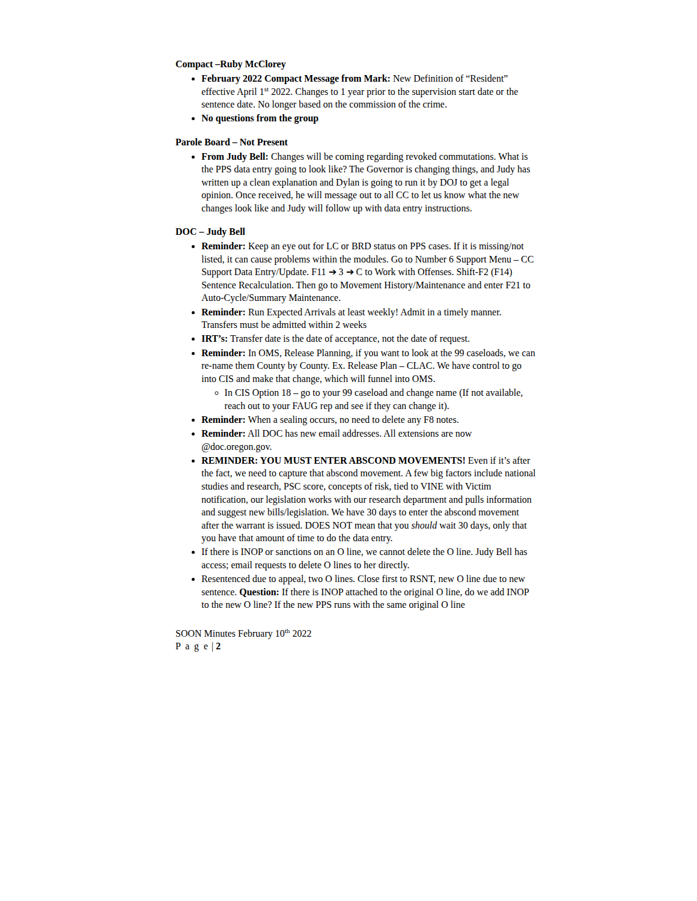Compact –Ruby McClorey
February 2022 Compact Message from Mark: New Definition of “Resident” effective April 1st 2022. Changes to 1 year prior to the supervision start date or the sentence date. No longer based on the commission of the crime.
No questions from the group
Parole Board – Not Present
From Judy Bell: Changes will be coming regarding revoked commutations. What is the PPS data entry going to look like? The Governor is changing things, and Judy has written up a clean explanation and Dylan is going to run it by DOJ to get a legal opinion. Once received, he will message out to all CC to let us know what the new changes look like and Judy will follow up with data entry instructions.
DOC – Judy Bell
Reminder: Keep an eye out for LC or BRD status on PPS cases. If it is missing/not listed, it can cause problems within the modules. Go to Number 6 Support Menu – CC Support Data Entry/Update. F11 ➔ 3 ➔ C to Work with Offenses. Shift-F2 (F14) Sentence Recalculation. Then go to Movement History/Maintenance and enter F21 to Auto-Cycle/Summary Maintenance.
Reminder: Run Expected Arrivals at least weekly! Admit in a timely manner. Transfers must be admitted within 2 weeks
IRT’s: Transfer date is the date of acceptance, not the date of request.
Reminder: In OMS, Release Planning, if you want to look at the 99 caseloads, we can re-name them County by County. Ex. Release Plan – CLAC. We have control to go into CIS and make that change, which will funnel into OMS.
In CIS Option 18 – go to your 99 caseload and change name (If not available, reach out to your FAUG rep and see if they can change it).
Reminder: When a sealing occurs, no need to delete any F8 notes.
Reminder: All DOC has new email addresses. All extensions are now @doc.oregon.gov.
REMINDER: YOU MUST ENTER ABSCOND MOVEMENTS! Even if it’s after the fact, we need to capture that abscond movement. A few big factors include national studies and research, PSC score, concepts of risk, tied to VINE with Victim notification, our legislation works with our research department and pulls information and suggest new bills/legislation. We have 30 days to enter the abscond movement after the warrant is issued. DOES NOT mean that you should wait 30 days, only that you have that amount of time to do the data entry.
If there is INOP or sanctions on an O line, we cannot delete the O line. Judy Bell has access; email requests to delete O lines to her directly.
Resentenced due to appeal, two O lines. Close first to RSNT, new O line due to new sentence. Question: If there is INOP attached to the original O line, do we add INOP to the new O line? If the new PPS runs with the same original O line
SOON Minutes February 10th 2022
P a g e | 2